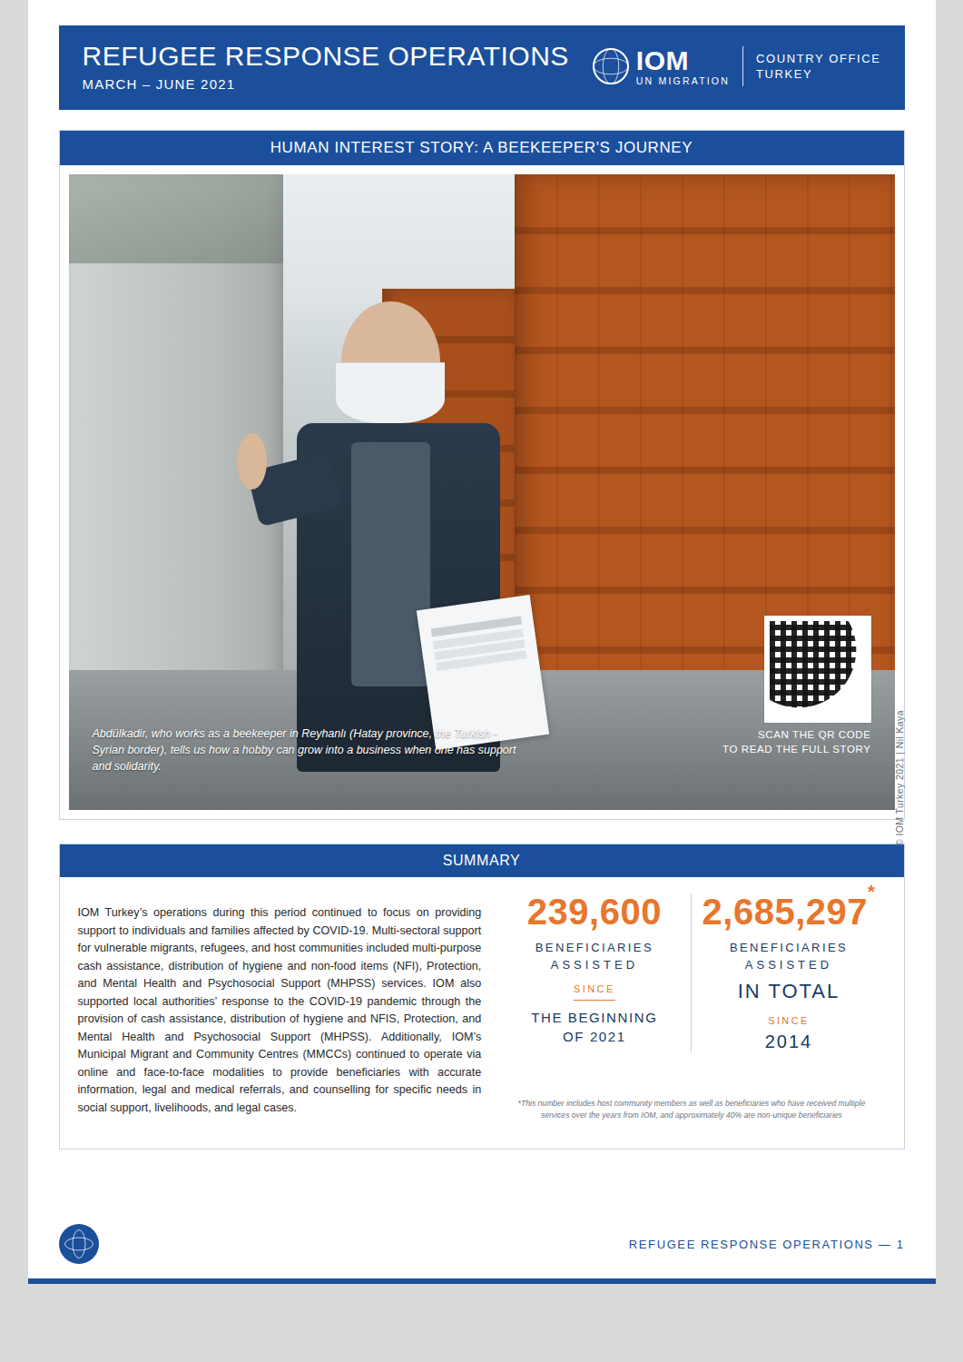REFUGEE RESPONSE OPERATIONS
MARCH – JUNE 2021
IOM UN MIGRATION
COUNTRY OFFICE
TURKEY
HUMAN INTEREST STORY: A BEEKEEPER'S JOURNEY
SCAN THE QR CODE
TO READ THE FULL STORY
Abdülkadir, who works as a beekeeper in Reyhanlı (Hatay province, the Turkish - Syrian border), tells us how a hobby can grow into a business when one has support and solidarity.
© IOM Turkey 2021 | Nil Kaya
SUMMARY
IOM Turkey’s operations during this period continued to focus on providing support to individuals and families affected by COVID-19. Multi-sectoral support for vulnerable migrants, refugees, and host communities included multi-purpose cash assistance, distribution of hygiene and non-food items (NFI), Protection, and Mental Health and Psychosocial Support (MHPSS) services. IOM also supported local authorities’ response to the COVID-19 pandemic through the provision of cash assistance, distribution of hygiene and NFIS, Protection, and Mental Health and Psychosocial Support (MHPSS). Additionally, IOM’s Municipal Migrant and Community Centres (MMCCs) continued to operate via online and face-to-face modalities to provide beneficiaries with accurate information, legal and medical referrals, and counselling for specific needs in social support, livelihoods, and legal cases.
239,600
Beneficiaries
Assisted
SINCE
THE BEGINNING
OF 2021
2,685,297*
Beneficiaries
Assisted IN TOTAL
SINCE
2014
*This number includes host community members as well as beneficiaries who have received multiple services over the years from IOM, and approximately 40% are non-unique beneficiaries
REFUGEE RESPONSE OPERATIONS — 1